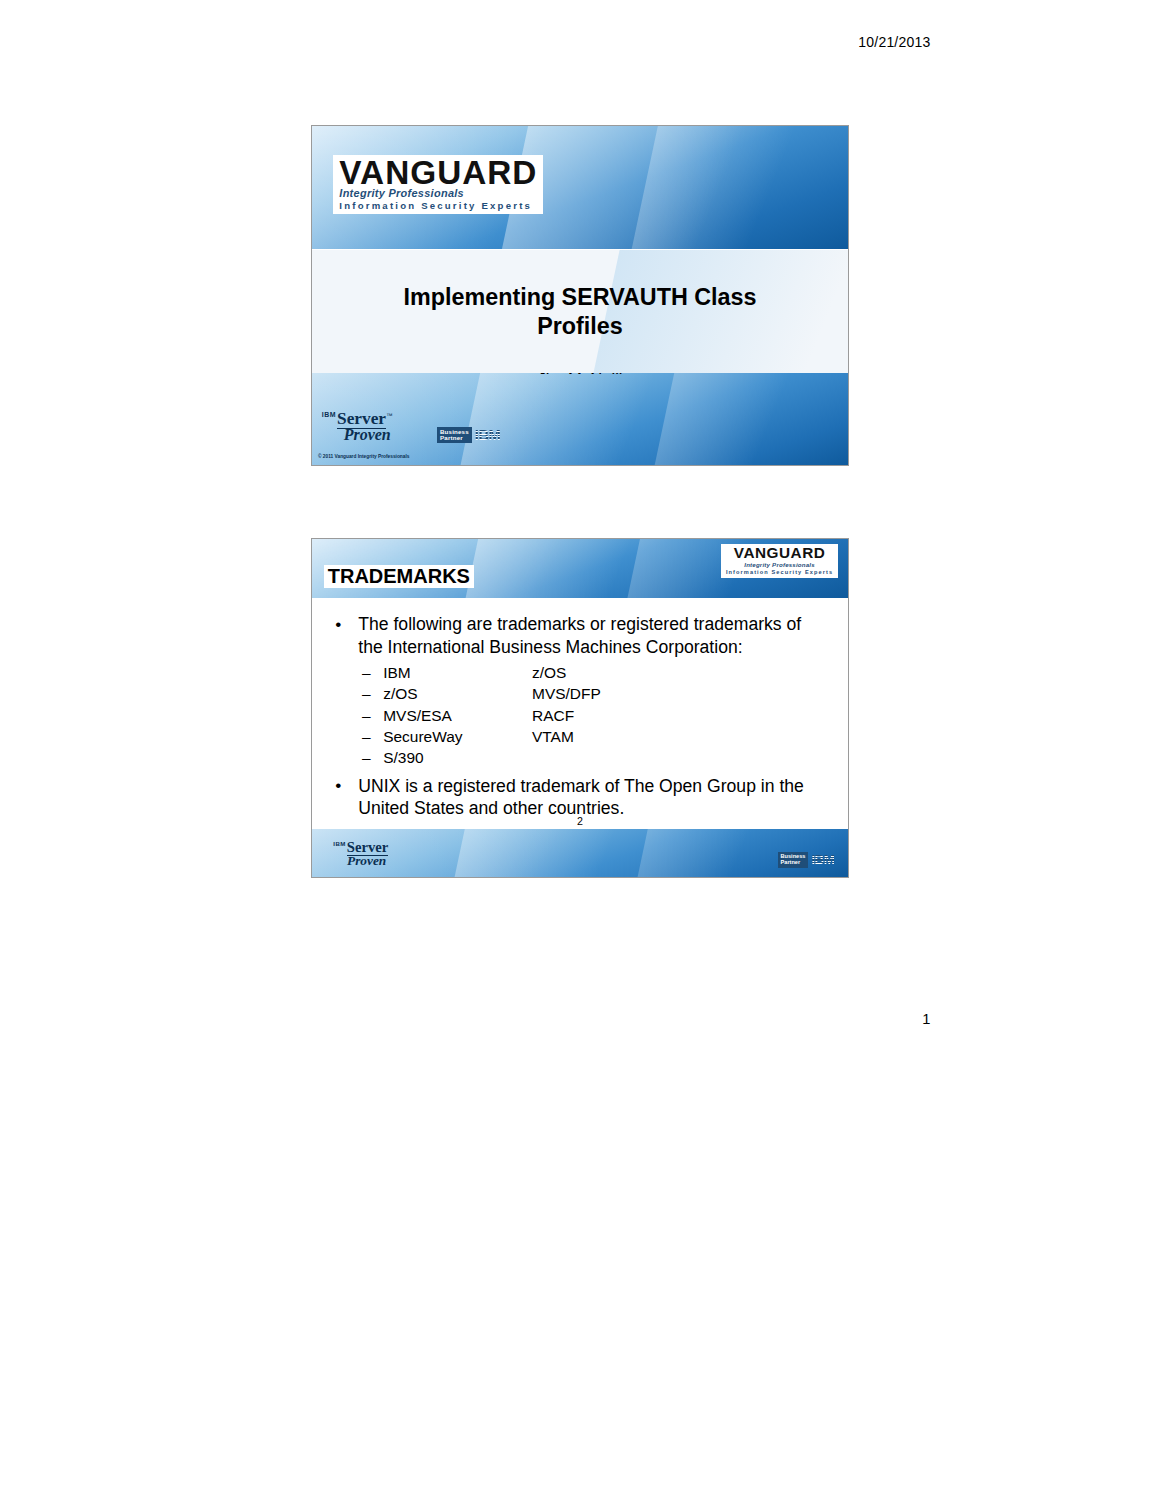10/21/2013
VANGUARD
Integrity Professionals
Information Security Experts
Implementing SERVAUTH Class
Profiles
Jim McNeill
IBM Server™ Proven
Business
Partner
IBM
© 2011 Vanguard Integrity Professionals
TRADEMARKS
VANGUARD
Integrity Professionals
Information Security Experts
The following are trademarks or registered trademarks of the International Business Machines Corporation:
IBM z/OS
z/OS MVS/DFP
MVS/ESA RACF
SecureWay VTAM
S/390
UNIX is a registered trademark of The Open Group in the United States and other countries.
2
IBM Server Proven
Business
Partner
IBM
1